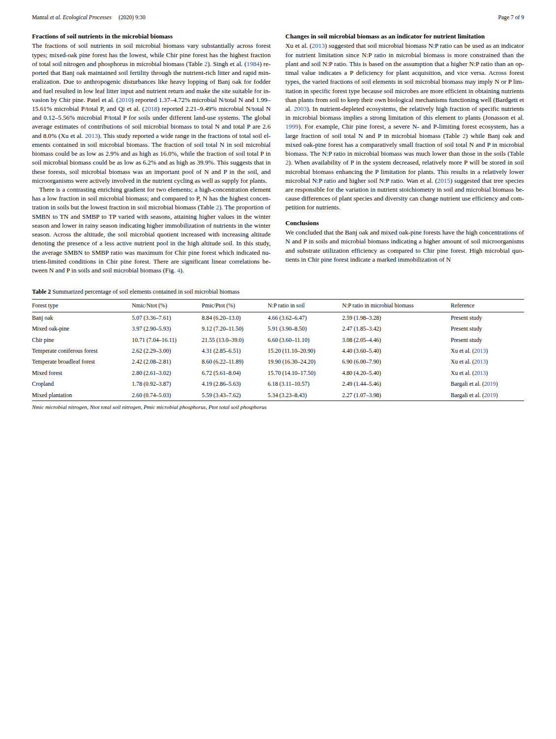Manral et al. Ecological Processes (2020) 9:30 Page 7 of 9
Fractions of soil nutrients in the microbial biomass
The fractions of soil nutrients in soil microbial biomass vary substantially across forest types; mixed-oak pine forest has the lowest, while Chir pine forest has the highest fraction of total soil nitrogen and phosphorus in microbial biomass (Table 2). Singh et al. (1984) reported that Banj oak maintained soil fertility through the nutrient-rich litter and rapid mineralization. Due to anthropogenic disturbances like heavy lopping of Banj oak for fodder and fuel resulted in low leaf litter input and nutrient return and make the site suitable for invasion by Chir pine. Patel et al. (2010) reported 1.37–4.72% microbial N/total N and 1.99–15.61% microbial P/total P, and Qi et al. (2018) reported 2.21–9.49% microbial N/total N and 0.12–5.56% microbial P/total P for soils under different land-use systems. The global average estimates of contributions of soil microbial biomass to total N and total P are 2.6 and 8.0% (Xu et al. 2013). This study reported a wide range in the fractions of total soil elements contained in soil microbial biomass. The fraction of soil total N in soil microbial biomass could be as low as 2.9% and as high as 16.0%, while the fraction of soil total P in soil microbial biomass could be as low as 6.2% and as high as 39.9%. This suggests that in these forests, soil microbial biomass was an important pool of N and P in the soil, and microorganisms were actively involved in the nutrient cycling as well as supply for plants.
There is a contrasting enriching gradient for two elements; a high-concentration element has a low fraction in soil microbial biomass; and compared to P, N has the highest concentration in soils but the lowest fraction in soil microbial biomass (Table 2). The proportion of SMBN to TN and SMBP to TP varied with seasons, attaining higher values in the winter season and lower in rainy season indicating higher immobilization of nutrients in the winter season. Across the altitude, the soil microbial quotient increased with increasing altitude denoting the presence of a less active nutrient pool in the high altitude soil. In this study, the average SMBN to SMBP ratio was maximum for Chir pine forest which indicated nutrient-limited conditions in Chir pine forest. There are significant linear correlations between N and P in soils and soil microbial biomass (Fig. 4).
Changes in soil microbial biomass as an indicator for nutrient limitation
Xu et al. (2013) suggested that soil microbial biomass N:P ratio can be used as an indicator for nutrient limitation since N:P ratio in microbial biomass is more constrained than the plant and soil N:P ratio. This is based on the assumption that a higher N:P ratio than an optimal value indicates a P deficiency for plant acquisition, and vice versa. Across forest types, the varied fractions of soil elements in soil microbial biomass may imply N or P limitation in specific forest type because soil microbes are more efficient in obtaining nutrients than plants from soil to keep their own biological mechanisms functioning well (Bardgett et al. 2003). In nutrient-depleted ecosystems, the relatively high fraction of specific nutrients in microbial biomass implies a strong limitation of this element to plants (Jonasson et al. 1999). For example, Chir pine forest, a severe N- and P-limiting forest ecosystem, has a large fraction of soil total N and P in microbial biomass (Table 2) while Banj oak and mixed oak-pine forest has a comparatively small fraction of soil total N and P in microbial biomass. The N:P ratio in microbial biomass was much lower than those in the soils (Table 2). When availability of P in the system decreased, relatively more P will be stored in soil microbial biomass enhancing the P limitation for plants. This results in a relatively lower microbial N:P ratio and higher soil N:P ratio. Wan et al. (2015) suggested that tree species are responsible for the variation in nutrient stoichiometry in soil and microbial biomass because differences of plant species and diversity can change nutrient use efficiency and competition for nutrients.
Conclusions
We concluded that the Banj oak and mixed oak-pine forests have the high concentrations of N and P in soils and microbial biomass indicating a higher amount of soil microorganisms and substrate utilization efficiency as compared to Chir pine forest. High microbial quotients in Chir pine forest indicate a marked immobilization of N
Table 2 Summarized percentage of soil elements contained in soil microbial biomass
| Forest type | Nmic/Ntot (%) | Pmic/Ptot (%) | N:P ratio in soil | N:P ratio in microbial biomass | Reference |
| --- | --- | --- | --- | --- | --- |
| Banj oak | 5.07 (3.36–7.61) | 8.84 (6.20–13.0) | 4.66 (3.62–6.47) | 2.59 (1.98–3.28) | Present study |
| Mixed oak-pine | 3.97 (2.90–5.93) | 9.12 (7.20–11.50) | 5.91 (3.90–8.50) | 2.47 (1.85–3.42) | Present study |
| Chir pine | 10.71 (7.04–16.11) | 21.55 (13.0–39.0) | 6.60 (3.60–11.10) | 3.08 (2.05–4.46) | Present study |
| Temperate coniferous forest | 2.62 (2.29–3.00) | 4.31 (2.85–6.51) | 15.20 (11.10–20.90) | 4.40 (3.60–5.40) | Xu et al. ( 2013 ) |
| Temperate broadleaf forest | 2.42 (2.08–2.81) | 8.60 (6.22–11.89) | 19.90 (16.30–24.20) | 6.90 (6.00–7.90) | Xu et al. ( 2013 ) |
| Mixed forest | 2.80 (2.61–3.02) | 6.72 (5.61–8.04) | 15.70 (14.10–17.50) | 4.80 (4.20–5.40) | Xu et al. ( 2013 ) |
| Cropland | 1.78 (0.92–3.87) | 4.19 (2.86–5.63) | 6.18 (3.11–10.57) | 2.49 (1.44–5.46) | Bargali et al. ( 2019 ) |
| Mixed plantation | 2.60 (0.74–5.03) | 5.59 (3.43–7.62) | 5.34 (3.23–8.43) | 2.27 (1.07–3.98) | Bargali et al. ( 2019 ) |
Nmic microbial nitrogen, Ntot total soil nitrogen, Pmic microbial phosphorus, Ptot total soil phosphorus